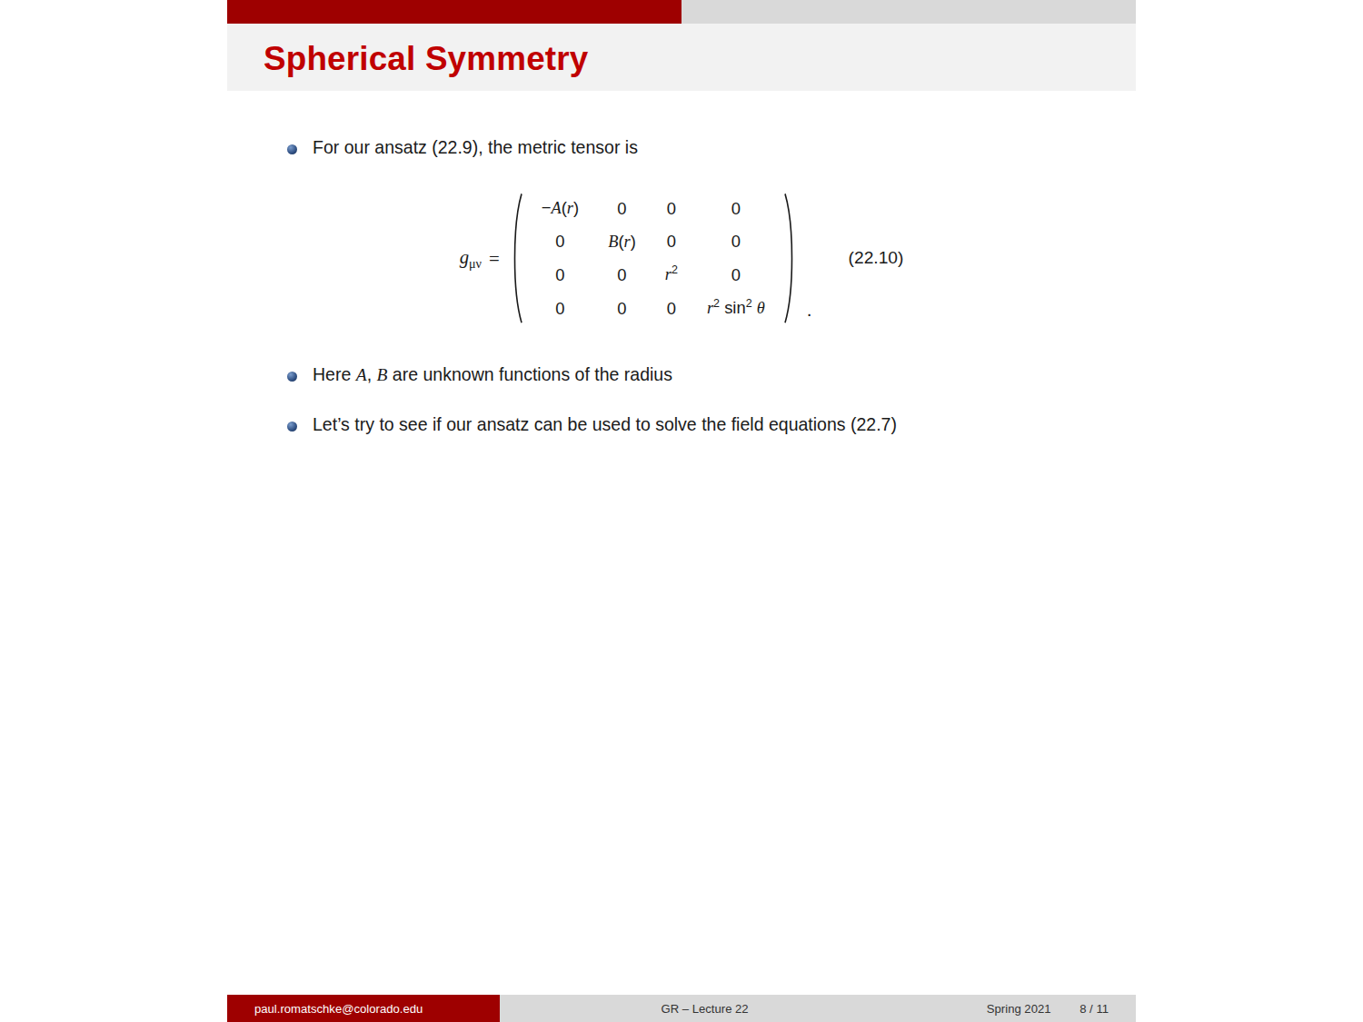Spherical Symmetry
For our ansatz (22.9), the metric tensor is
gμν =
| − A ( r ) | 0 | 0 | 0 |
| 0 | B ( r ) | 0 | 0 |
| 0 | 0 | r 2 | 0 |
| 0 | 0 | 0 | r 2 sin 2 θ |
.
(22.10)
Here A, B are unknown functions of the radius
Let’s try to see if our ansatz can be used to solve the field equations (22.7)
paul.romatschke@colorado.edu GR – Lecture 22 Spring 2021 8 / 11